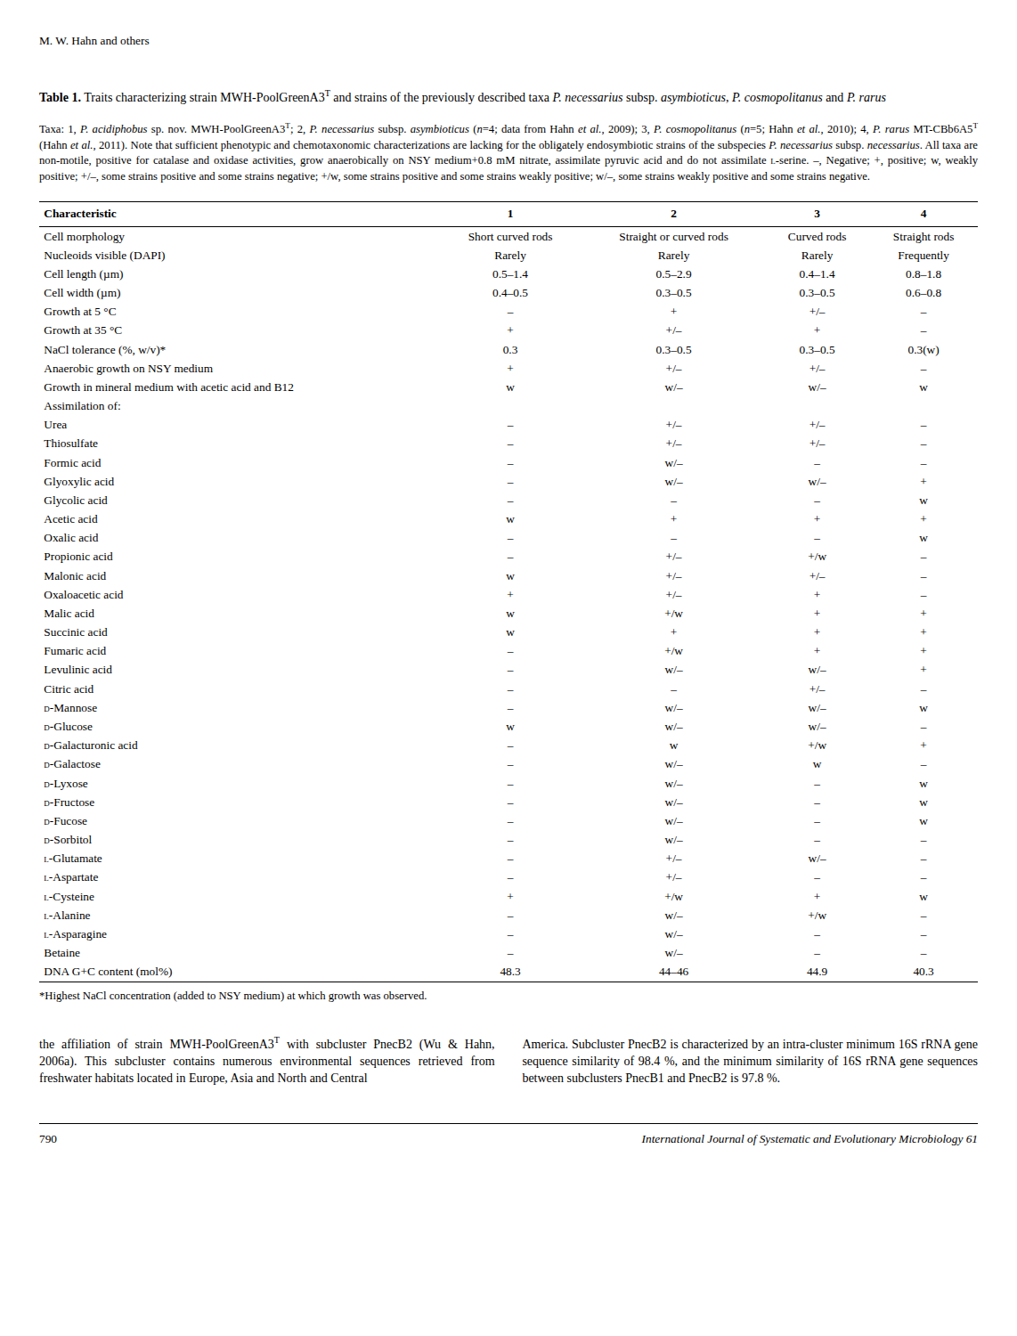M. W. Hahn and others
Table 1. Traits characterizing strain MWH-PoolGreenA3T and strains of the previously described taxa P. necessarius subsp. asymbioticus, P. cosmopolitanus and P. rarus
Taxa: 1, P. acidiphobus sp. nov. MWH-PoolGreenA3T; 2, P. necessarius subsp. asymbioticus (n=4; data from Hahn et al., 2009); 3, P. cosmopolitanus (n=5; Hahn et al., 2010); 4, P. rarus MT-CBb6A5T (Hahn et al., 2011). Note that sufficient phenotypic and chemotaxonomic characterizations are lacking for the obligately endosymbiotic strains of the subspecies P. necessarius subsp. necessarius. All taxa are non-motile, positive for catalase and oxidase activities, grow anaerobically on NSY medium+0.8 mM nitrate, assimilate pyruvic acid and do not assimilate l-serine. –, Negative; +, positive; w, weakly positive; +/–, some strains positive and some strains negative; +/w, some strains positive and some strains weakly positive; w/–, some strains weakly positive and some strains negative.
| Characteristic | 1 | 2 | 3 | 4 |
| --- | --- | --- | --- | --- |
| Cell morphology | Short curved rods | Straight or curved rods | Curved rods | Straight rods |
| Nucleoids visible (DAPI) | Rarely | Rarely | Rarely | Frequently |
| Cell length (µm) | 0.5–1.4 | 0.5–2.9 | 0.4–1.4 | 0.8–1.8 |
| Cell width (µm) | 0.4–0.5 | 0.3–0.5 | 0.3–0.5 | 0.6–0.8 |
| Growth at 5 °C | – | + | +/– | – |
| Growth at 35 °C | + | +/– | + | – |
| NaCl tolerance (%, w/v)* | 0.3 | 0.3–0.5 | 0.3–0.5 | 0.3(w) |
| Anaerobic growth on NSY medium | + | +/– | +/– | – |
| Growth in mineral medium with acetic acid and B12 | w | w/– | w/– | w |
| Assimilation of: | | | | |
| Urea | – | +/– | +/– | – |
| Thiosulfate | – | +/– | +/– | – |
| Formic acid | – | w/– | – | – |
| Glyoxylic acid | – | w/– | w/– | + |
| Glycolic acid | – | – | – | w |
| Acetic acid | w | + | + | + |
| Oxalic acid | – | – | – | w |
| Propionic acid | – | +/– | +/w | – |
| Malonic acid | w | +/– | +/– | – |
| Oxaloacetic acid | + | +/– | + | – |
| Malic acid | w | +/w | + | + |
| Succinic acid | w | + | + | + |
| Fumaric acid | – | +/w | + | + |
| Levulinic acid | – | w/– | w/– | + |
| Citric acid | – | – | +/– | – |
| d -Mannose | – | w/– | w/– | w |
| d -Glucose | w | w/– | w/– | – |
| d -Galacturonic acid | – | w | +/w | + |
| d -Galactose | – | w/– | w | – |
| d -Lyxose | – | w/– | – | w |
| d -Fructose | – | w/– | – | w |
| d -Fucose | – | w/– | – | w |
| d -Sorbitol | – | w/– | – | – |
| l -Glutamate | – | +/– | w/– | – |
| l -Aspartate | – | +/– | – | – |
| l -Cysteine | + | +/w | + | w |
| l -Alanine | – | w/– | +/w | – |
| l -Asparagine | – | w/– | – | – |
| Betaine | – | w/– | – | – |
| DNA G+C content (mol%) | 48.3 | 44–46 | 44.9 | 40.3 |
*Highest NaCl concentration (added to NSY medium) at which growth was observed.
the affiliation of strain MWH-PoolGreenA3T with subcluster PnecB2 (Wu & Hahn, 2006a). This subcluster contains numerous environmental sequences retrieved from freshwater habitats located in Europe, Asia and North and Central
America. Subcluster PnecB2 is characterized by an intra-cluster minimum 16S rRNA gene sequence similarity of 98.4 %, and the minimum similarity of 16S rRNA gene sequences between subclusters PnecB1 and PnecB2 is 97.8 %.
790 International Journal of Systematic and Evolutionary Microbiology 61